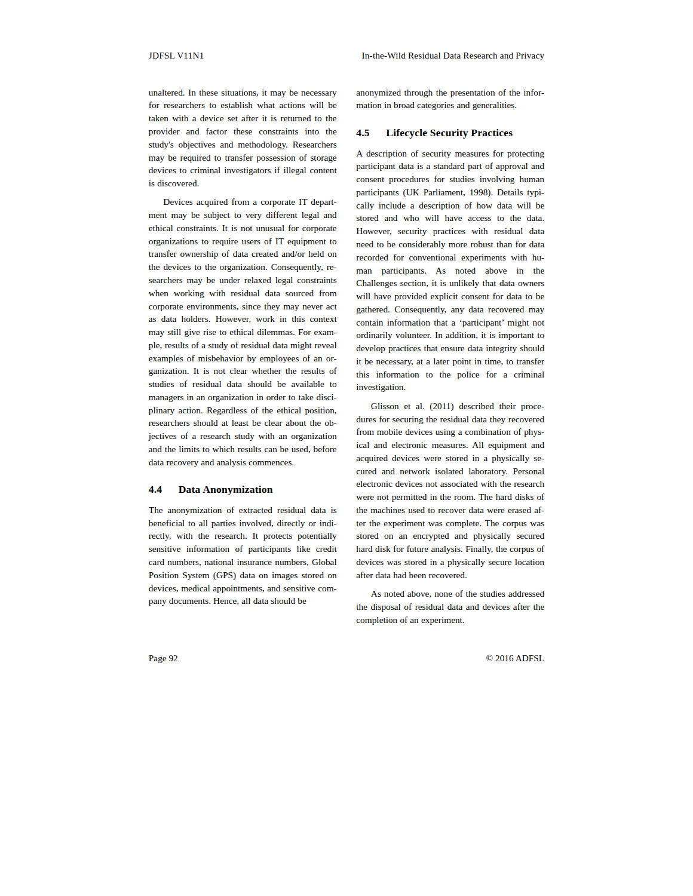JDFSL V11N1
In-the-Wild Residual Data Research and Privacy
unaltered. In these situations, it may be necessary for researchers to establish what actions will be taken with a device set after it is returned to the provider and factor these constraints into the study's objectives and methodology. Researchers may be required to transfer possession of storage devices to criminal investigators if illegal content is discovered.
Devices acquired from a corporate IT department may be subject to very different legal and ethical constraints. It is not unusual for corporate organizations to require users of IT equipment to transfer ownership of data created and/or held on the devices to the organization. Consequently, researchers may be under relaxed legal constraints when working with residual data sourced from corporate environments, since they may never act as data holders. However, work in this context may still give rise to ethical dilemmas. For example, results of a study of residual data might reveal examples of misbehavior by employees of an organization. It is not clear whether the results of studies of residual data should be available to managers in an organization in order to take disciplinary action. Regardless of the ethical position, researchers should at least be clear about the objectives of a research study with an organization and the limits to which results can be used, before data recovery and analysis commences.
4.4 Data Anonymization
The anonymization of extracted residual data is beneficial to all parties involved, directly or indirectly, with the research. It protects potentially sensitive information of participants like credit card numbers, national insurance numbers, Global Position System (GPS) data on images stored on devices, medical appointments, and sensitive company documents. Hence, all data should be
anonymized through the presentation of the information in broad categories and generalities.
4.5 Lifecycle Security Practices
A description of security measures for protecting participant data is a standard part of approval and consent procedures for studies involving human participants (UK Parliament, 1998). Details typically include a description of how data will be stored and who will have access to the data. However, security practices with residual data need to be considerably more robust than for data recorded for conventional experiments with human participants. As noted above in the Challenges section, it is unlikely that data owners will have provided explicit consent for data to be gathered. Consequently, any data recovered may contain information that a ‘participant’ might not ordinarily volunteer. In addition, it is important to develop practices that ensure data integrity should it be necessary, at a later point in time, to transfer this information to the police for a criminal investigation.
Glisson et al. (2011) described their procedures for securing the residual data they recovered from mobile devices using a combination of physical and electronic measures. All equipment and acquired devices were stored in a physically secured and network isolated laboratory. Personal electronic devices not associated with the research were not permitted in the room. The hard disks of the machines used to recover data were erased after the experiment was complete. The corpus was stored on an encrypted and physically secured hard disk for future analysis. Finally, the corpus of devices was stored in a physically secure location after data had been recovered.
As noted above, none of the studies addressed the disposal of residual data and devices after the completion of an experiment.
Page 92
© 2016 ADFSL